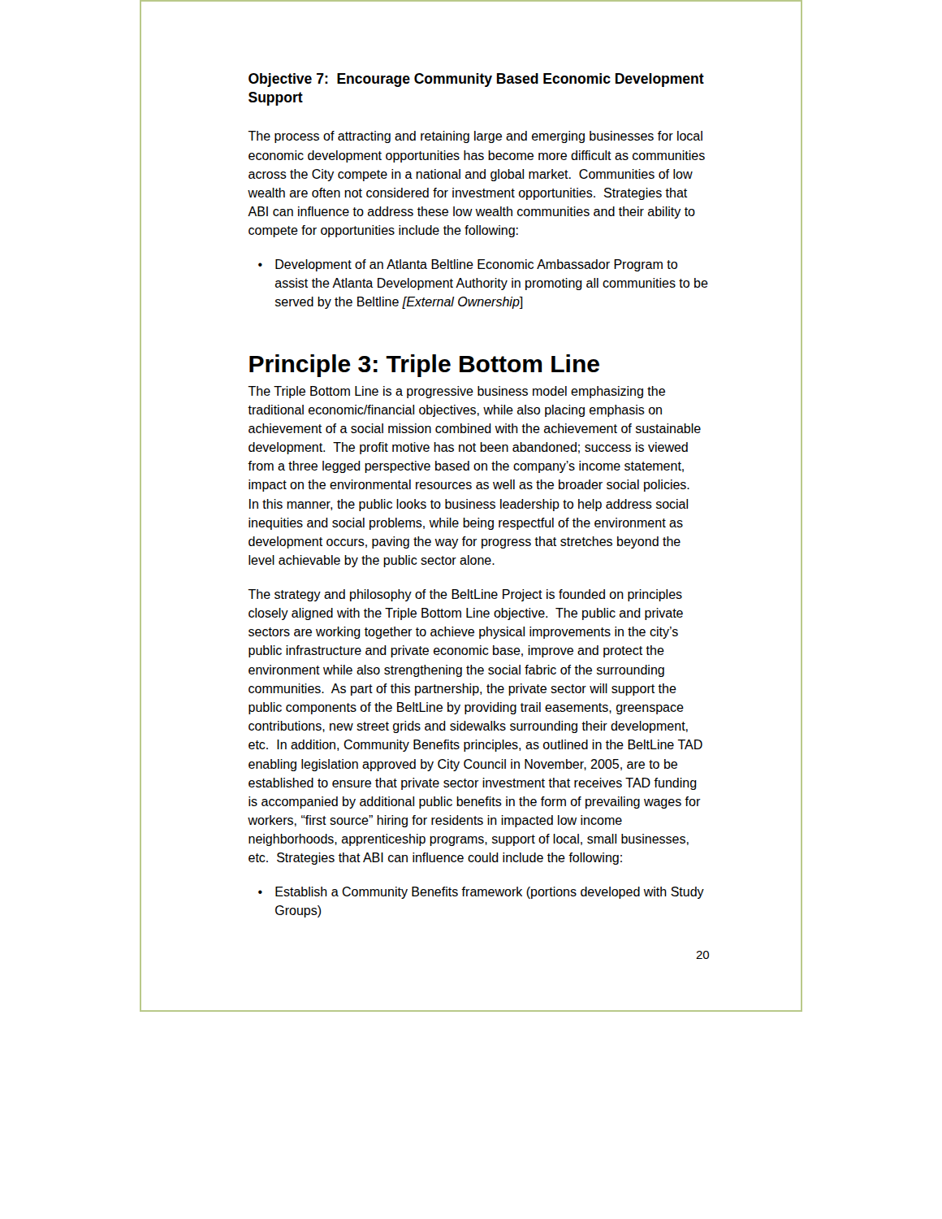Objective 7: Encourage Community Based Economic Development Support
The process of attracting and retaining large and emerging businesses for local economic development opportunities has become more difficult as communities across the City compete in a national and global market. Communities of low wealth are often not considered for investment opportunities. Strategies that ABI can influence to address these low wealth communities and their ability to compete for opportunities include the following:
Development of an Atlanta Beltline Economic Ambassador Program to assist the Atlanta Development Authority in promoting all communities to be served by the Beltline [External Ownership]
Principle 3: Triple Bottom Line
The Triple Bottom Line is a progressive business model emphasizing the traditional economic/financial objectives, while also placing emphasis on achievement of a social mission combined with the achievement of sustainable development. The profit motive has not been abandoned; success is viewed from a three legged perspective based on the company’s income statement, impact on the environmental resources as well as the broader social policies. In this manner, the public looks to business leadership to help address social inequities and social problems, while being respectful of the environment as development occurs, paving the way for progress that stretches beyond the level achievable by the public sector alone.
The strategy and philosophy of the BeltLine Project is founded on principles closely aligned with the Triple Bottom Line objective. The public and private sectors are working together to achieve physical improvements in the city’s public infrastructure and private economic base, improve and protect the environment while also strengthening the social fabric of the surrounding communities. As part of this partnership, the private sector will support the public components of the BeltLine by providing trail easements, greenspace contributions, new street grids and sidewalks surrounding their development, etc. In addition, Community Benefits principles, as outlined in the BeltLine TAD enabling legislation approved by City Council in November, 2005, are to be established to ensure that private sector investment that receives TAD funding is accompanied by additional public benefits in the form of prevailing wages for workers, “first source” hiring for residents in impacted low income neighborhoods, apprenticeship programs, support of local, small businesses, etc. Strategies that ABI can influence could include the following:
Establish a Community Benefits framework (portions developed with Study Groups)
20